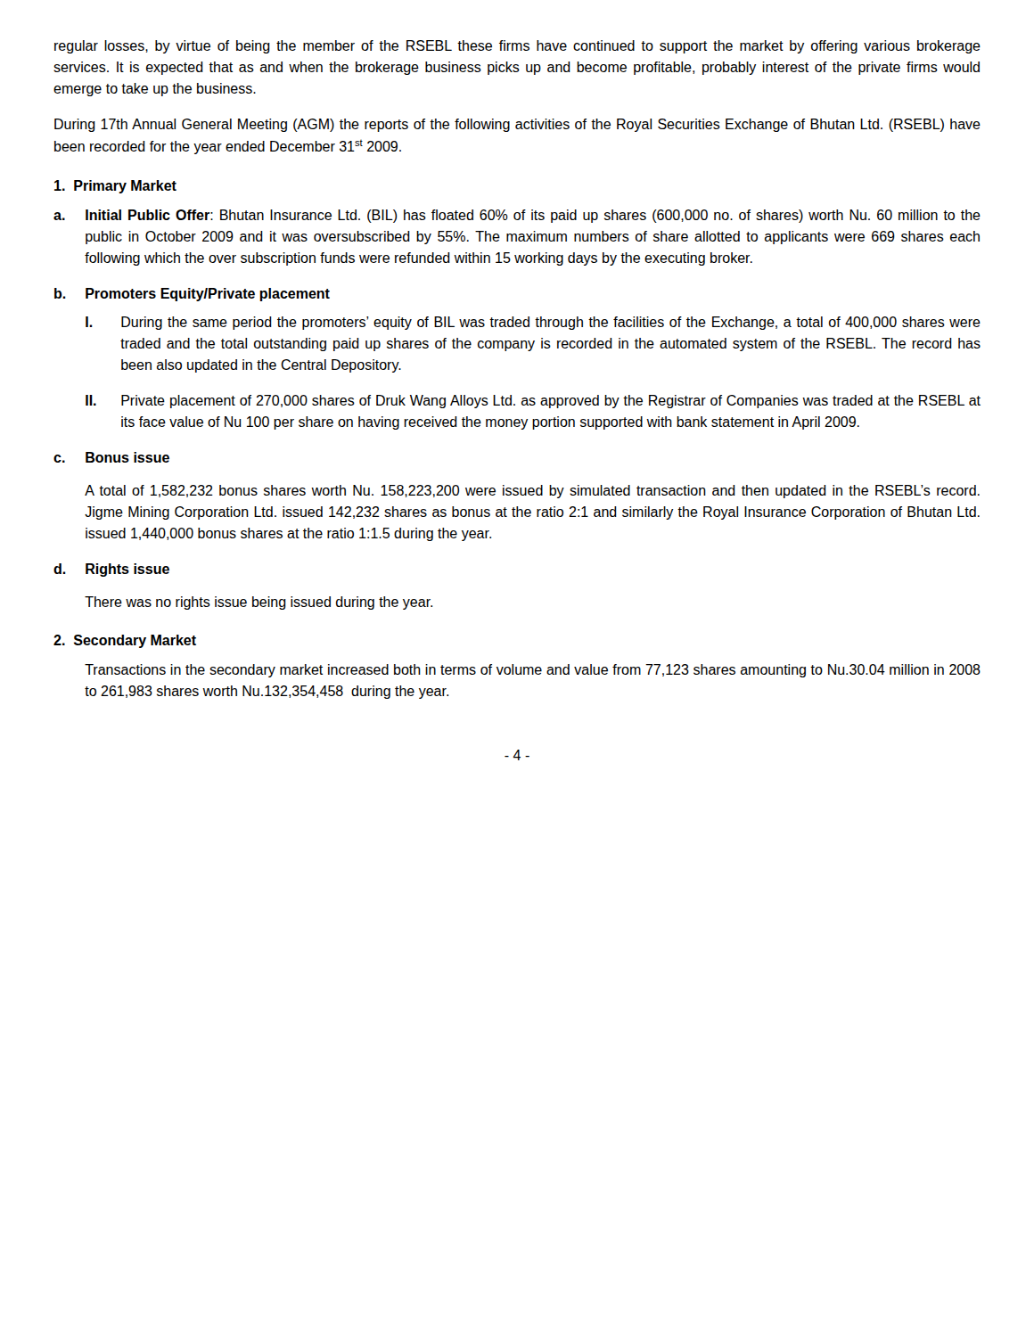regular losses, by virtue of being the member of the RSEBL these firms have continued to support the market by offering various brokerage services. It is expected that as and when the brokerage business picks up and become profitable, probably interest of the private firms would emerge to take up the business.
During 17th Annual General Meeting (AGM) the reports of the following activities of the Royal Securities Exchange of Bhutan Ltd. (RSEBL) have been recorded for the year ended December 31st 2009.
1. Primary Market
a. Initial Public Offer: Bhutan Insurance Ltd. (BIL) has floated 60% of its paid up shares (600,000 no. of shares) worth Nu. 60 million to the public in October 2009 and it was oversubscribed by 55%. The maximum numbers of share allotted to applicants were 669 shares each following which the over subscription funds were refunded within 15 working days by the executing broker.
b. Promoters Equity/Private placement
I. During the same period the promoters’ equity of BIL was traded through the facilities of the Exchange, a total of 400,000 shares were traded and the total outstanding paid up shares of the company is recorded in the automated system of the RSEBL. The record has been also updated in the Central Depository.
II. Private placement of 270,000 shares of Druk Wang Alloys Ltd. as approved by the Registrar of Companies was traded at the RSEBL at its face value of Nu 100 per share on having received the money portion supported with bank statement in April 2009.
c. Bonus issue
A total of 1,582,232 bonus shares worth Nu. 158,223,200 were issued by simulated transaction and then updated in the RSEBL’s record. Jigme Mining Corporation Ltd. issued 142,232 shares as bonus at the ratio 2:1 and similarly the Royal Insurance Corporation of Bhutan Ltd. issued 1,440,000 bonus shares at the ratio 1:1.5 during the year.
d. Rights issue
There was no rights issue being issued during the year.
2. Secondary Market
Transactions in the secondary market increased both in terms of volume and value from 77,123 shares amounting to Nu.30.04 million in 2008 to 261,983 shares worth Nu.132,354,458 during the year.
- 4 -